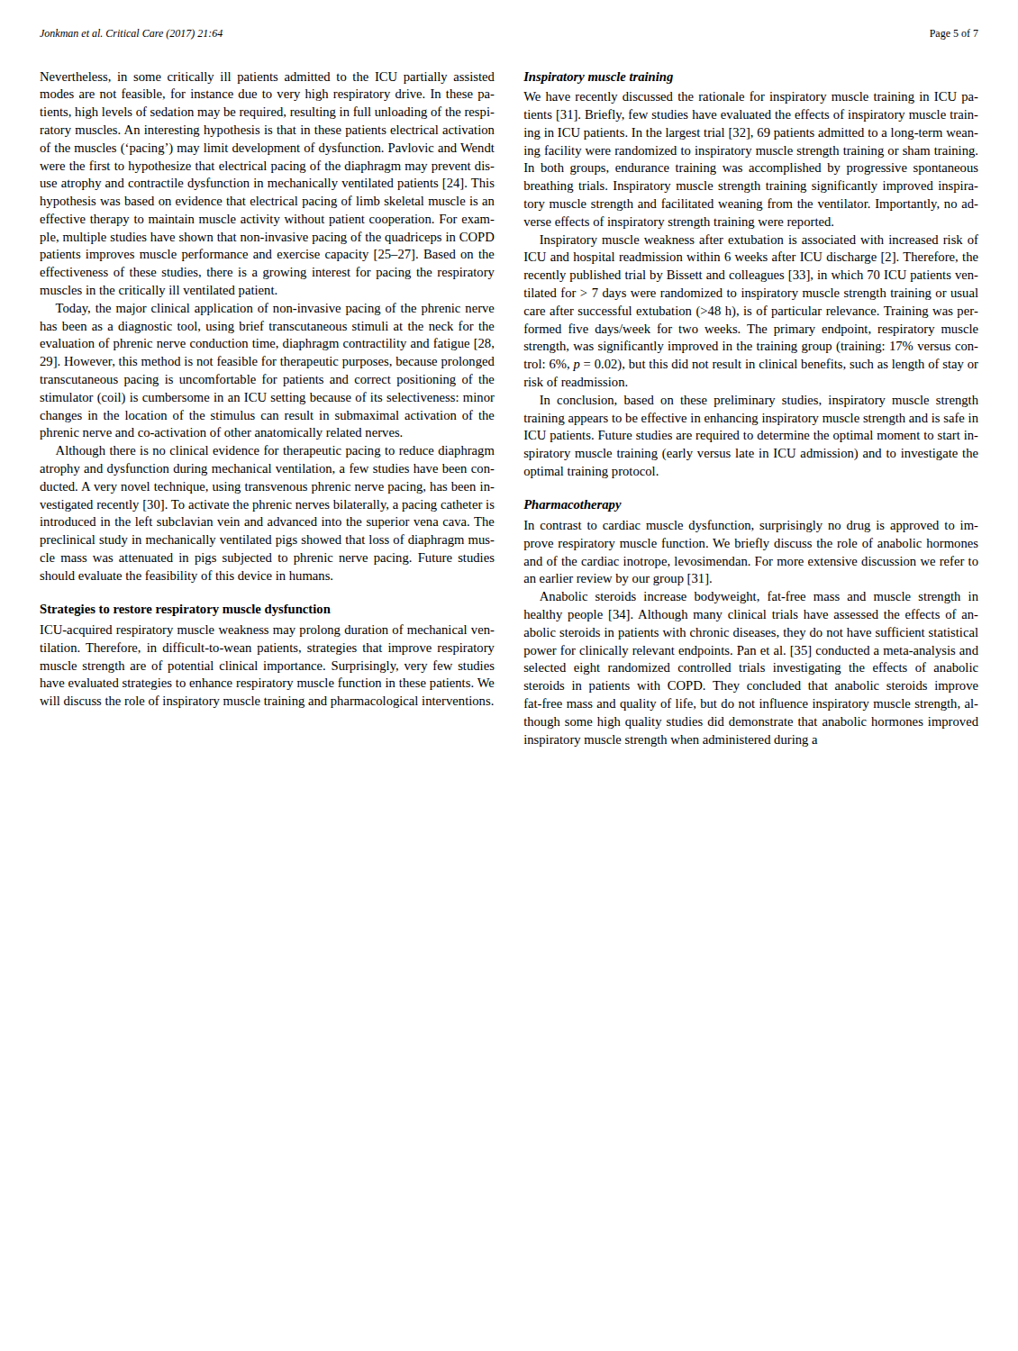Jonkman et al. Critical Care (2017) 21:64
Page 5 of 7
Nevertheless, in some critically ill patients admitted to the ICU partially assisted modes are not feasible, for instance due to very high respiratory drive. In these patients, high levels of sedation may be required, resulting in full unloading of the respiratory muscles. An interesting hypothesis is that in these patients electrical activation of the muscles (‘pacing’) may limit development of dysfunction. Pavlovic and Wendt were the first to hypothesize that electrical pacing of the diaphragm may prevent disuse atrophy and contractile dysfunction in mechanically ventilated patients [24]. This hypothesis was based on evidence that electrical pacing of limb skeletal muscle is an effective therapy to maintain muscle activity without patient cooperation. For example, multiple studies have shown that non‑invasive pacing of the quadriceps in COPD patients improves muscle performance and exercise capacity [25–27]. Based on the effectiveness of these studies, there is a growing interest for pacing the respiratory muscles in the critically ill ventilated patient.
Today, the major clinical application of non‑invasive pacing of the phrenic nerve has been as a diagnostic tool, using brief transcutaneous stimuli at the neck for the evaluation of phrenic nerve conduction time, diaphragm contractility and fatigue [28, 29]. However, this method is not feasible for therapeutic purposes, because prolonged transcutaneous pacing is uncomfortable for patients and correct positioning of the stimulator (coil) is cumbersome in an ICU setting because of its selectiveness: minor changes in the location of the stimulus can result in submaximal activation of the phrenic nerve and co‑activation of other anatomically related nerves.
Although there is no clinical evidence for therapeutic pacing to reduce diaphragm atrophy and dysfunction during mechanical ventilation, a few studies have been conducted. A very novel technique, using transvenous phrenic nerve pacing, has been investigated recently [30]. To activate the phrenic nerves bilaterally, a pacing catheter is introduced in the left subclavian vein and advanced into the superior vena cava. The preclinical study in mechanically ventilated pigs showed that loss of diaphragm muscle mass was attenuated in pigs subjected to phrenic nerve pacing. Future studies should evaluate the feasibility of this device in humans.
Strategies to restore respiratory muscle dysfunction
ICU‑acquired respiratory muscle weakness may prolong duration of mechanical ventilation. Therefore, in difficult‑to‑wean patients, strategies that improve respiratory muscle strength are of potential clinical importance. Surprisingly, very few studies have evaluated strategies to enhance respiratory muscle function in these patients. We will discuss the role of inspiratory muscle training and pharmacological interventions.
Inspiratory muscle training
We have recently discussed the rationale for inspiratory muscle training in ICU patients [31]. Briefly, few studies have evaluated the effects of inspiratory muscle training in ICU patients. In the largest trial [32], 69 patients admitted to a long‑term weaning facility were randomized to inspiratory muscle strength training or sham training. In both groups, endurance training was accomplished by progressive spontaneous breathing trials. Inspiratory muscle strength training significantly improved inspiratory muscle strength and facilitated weaning from the ventilator. Importantly, no adverse effects of inspiratory strength training were reported.
Inspiratory muscle weakness after extubation is associated with increased risk of ICU and hospital readmission within 6 weeks after ICU discharge [2]. Therefore, the recently published trial by Bissett and colleagues [33], in which 70 ICU patients ventilated for > 7 days were randomized to inspiratory muscle strength training or usual care after successful extubation (>48 h), is of particular relevance. Training was performed five days/week for two weeks. The primary endpoint, respiratory muscle strength, was significantly improved in the training group (training: 17% versus control: 6%, p = 0.02), but this did not result in clinical benefits, such as length of stay or risk of readmission.
In conclusion, based on these preliminary studies, inspiratory muscle strength training appears to be effective in enhancing inspiratory muscle strength and is safe in ICU patients. Future studies are required to determine the optimal moment to start inspiratory muscle training (early versus late in ICU admission) and to investigate the optimal training protocol.
Pharmacotherapy
In contrast to cardiac muscle dysfunction, surprisingly no drug is approved to improve respiratory muscle function. We briefly discuss the role of anabolic hormones and of the cardiac inotrope, levosimendan. For more extensive discussion we refer to an earlier review by our group [31].
Anabolic steroids increase bodyweight, fat‑free mass and muscle strength in healthy people [34]. Although many clinical trials have assessed the effects of anabolic steroids in patients with chronic diseases, they do not have sufficient statistical power for clinically relevant endpoints. Pan et al. [35] conducted a meta‑analysis and selected eight randomized controlled trials investigating the effects of anabolic steroids in patients with COPD. They concluded that anabolic steroids improve fat‑free mass and quality of life, but do not influence inspiratory muscle strength, although some high quality studies did demonstrate that anabolic hormones improved inspiratory muscle strength when administered during a